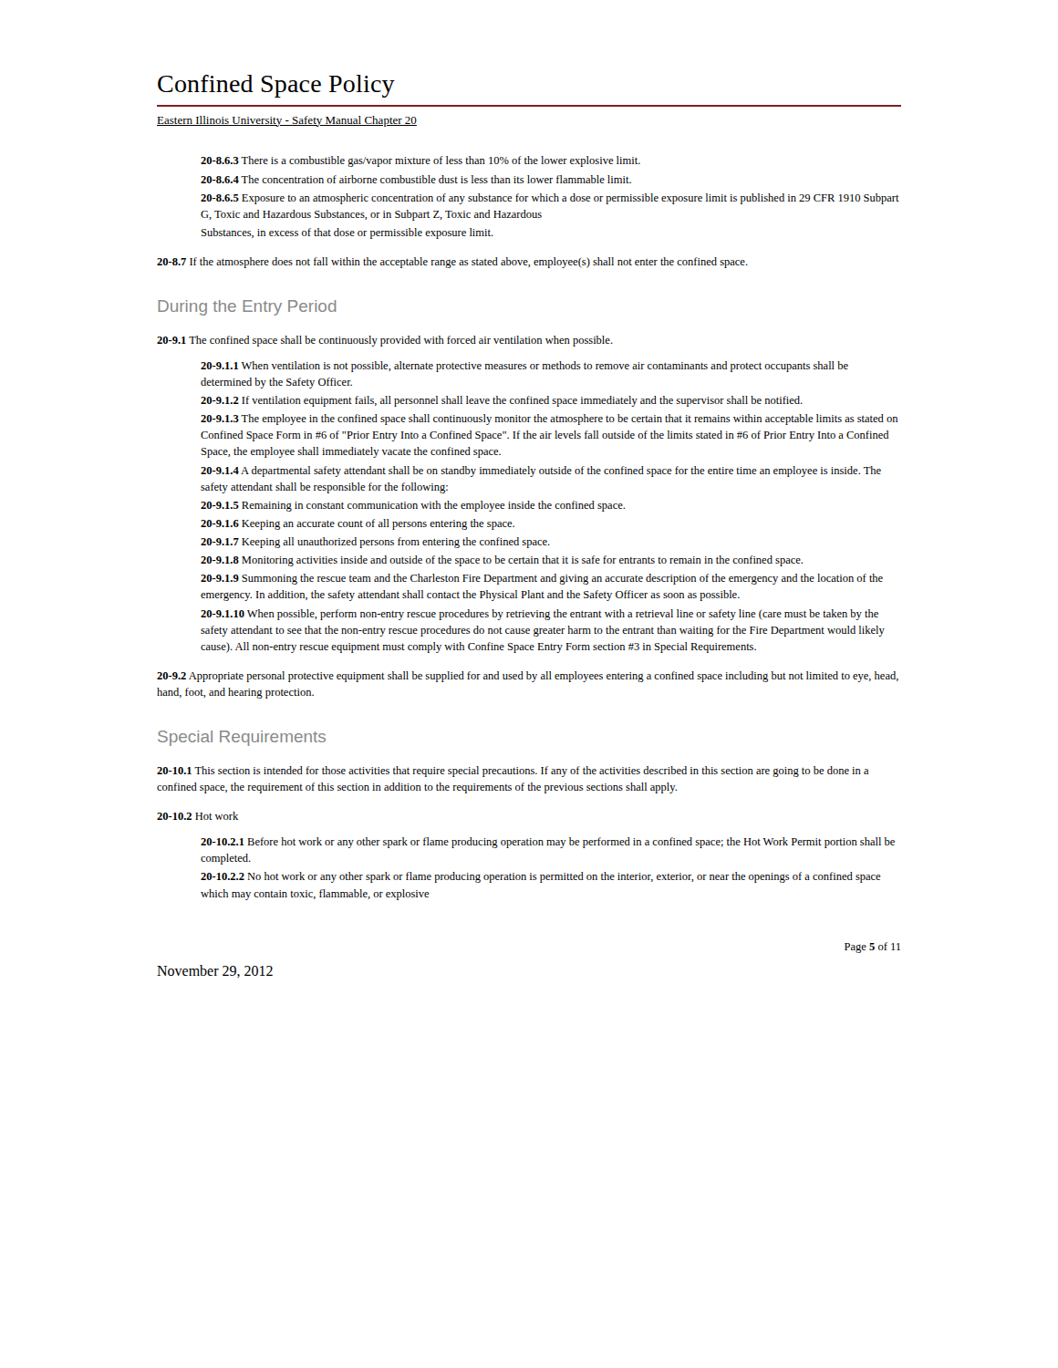Confined Space Policy
Eastern Illinois University - Safety Manual Chapter 20
20-8.6.3 There is a combustible gas/vapor mixture of less than 10% of the lower explosive limit.
20-8.6.4 The concentration of airborne combustible dust is less than its lower flammable limit.
20-8.6.5 Exposure to an atmospheric concentration of any substance for which a dose or permissible exposure limit is published in 29 CFR 1910 Subpart G, Toxic and Hazardous Substances, or in Subpart Z, Toxic and Hazardous
Substances, in excess of that dose or permissible exposure limit.
20-8.7 If the atmosphere does not fall within the acceptable range as stated above, employee(s) shall not enter the confined space.
During the Entry Period
20-9.1 The confined space shall be continuously provided with forced air ventilation when possible.
20-9.1.1 When ventilation is not possible, alternate protective measures or methods to remove air contaminants and protect occupants shall be determined by the Safety Officer.
20-9.1.2 If ventilation equipment fails, all personnel shall leave the confined space immediately and the supervisor shall be notified.
20-9.1.3 The employee in the confined space shall continuously monitor the atmosphere to be certain that it remains within acceptable limits as stated on Confined Space Form in #6 of "Prior Entry Into a Confined Space". If the air levels fall outside of the limits stated in #6 of Prior Entry Into a Confined Space, the employee shall immediately vacate the confined space.
20-9.1.4 A departmental safety attendant shall be on standby immediately outside of the confined space for the entire time an employee is inside. The safety attendant shall be responsible for the following:
20-9.1.5 Remaining in constant communication with the employee inside the confined space.
20-9.1.6 Keeping an accurate count of all persons entering the space.
20-9.1.7 Keeping all unauthorized persons from entering the confined space.
20-9.1.8 Monitoring activities inside and outside of the space to be certain that it is safe for entrants to remain in the confined space.
20-9.1.9 Summoning the rescue team and the Charleston Fire Department and giving an accurate description of the emergency and the location of the emergency. In addition, the safety attendant shall contact the Physical Plant and the Safety Officer as soon as possible.
20-9.1.10 When possible, perform non-entry rescue procedures by retrieving the entrant with a retrieval line or safety line (care must be taken by the safety attendant to see that the non-entry rescue procedures do not cause greater harm to the entrant than waiting for the Fire Department would likely cause). All non-entry rescue equipment must comply with Confine Space Entry Form section #3 in Special Requirements.
20-9.2 Appropriate personal protective equipment shall be supplied for and used by all employees entering a confined space including but not limited to eye, head, hand, foot, and hearing protection.
Special Requirements
20-10.1 This section is intended for those activities that require special precautions. If any of the activities described in this section are going to be done in a confined space, the requirement of this section in addition to the requirements of the previous sections shall apply.
20-10.2 Hot work
20-10.2.1 Before hot work or any other spark or flame producing operation may be performed in a confined space; the Hot Work Permit portion shall be completed.
20-10.2.2 No hot work or any other spark or flame producing operation is permitted on the interior, exterior, or near the openings of a confined space which may contain toxic, flammable, or explosive
Page 5 of 11
November 29, 2012